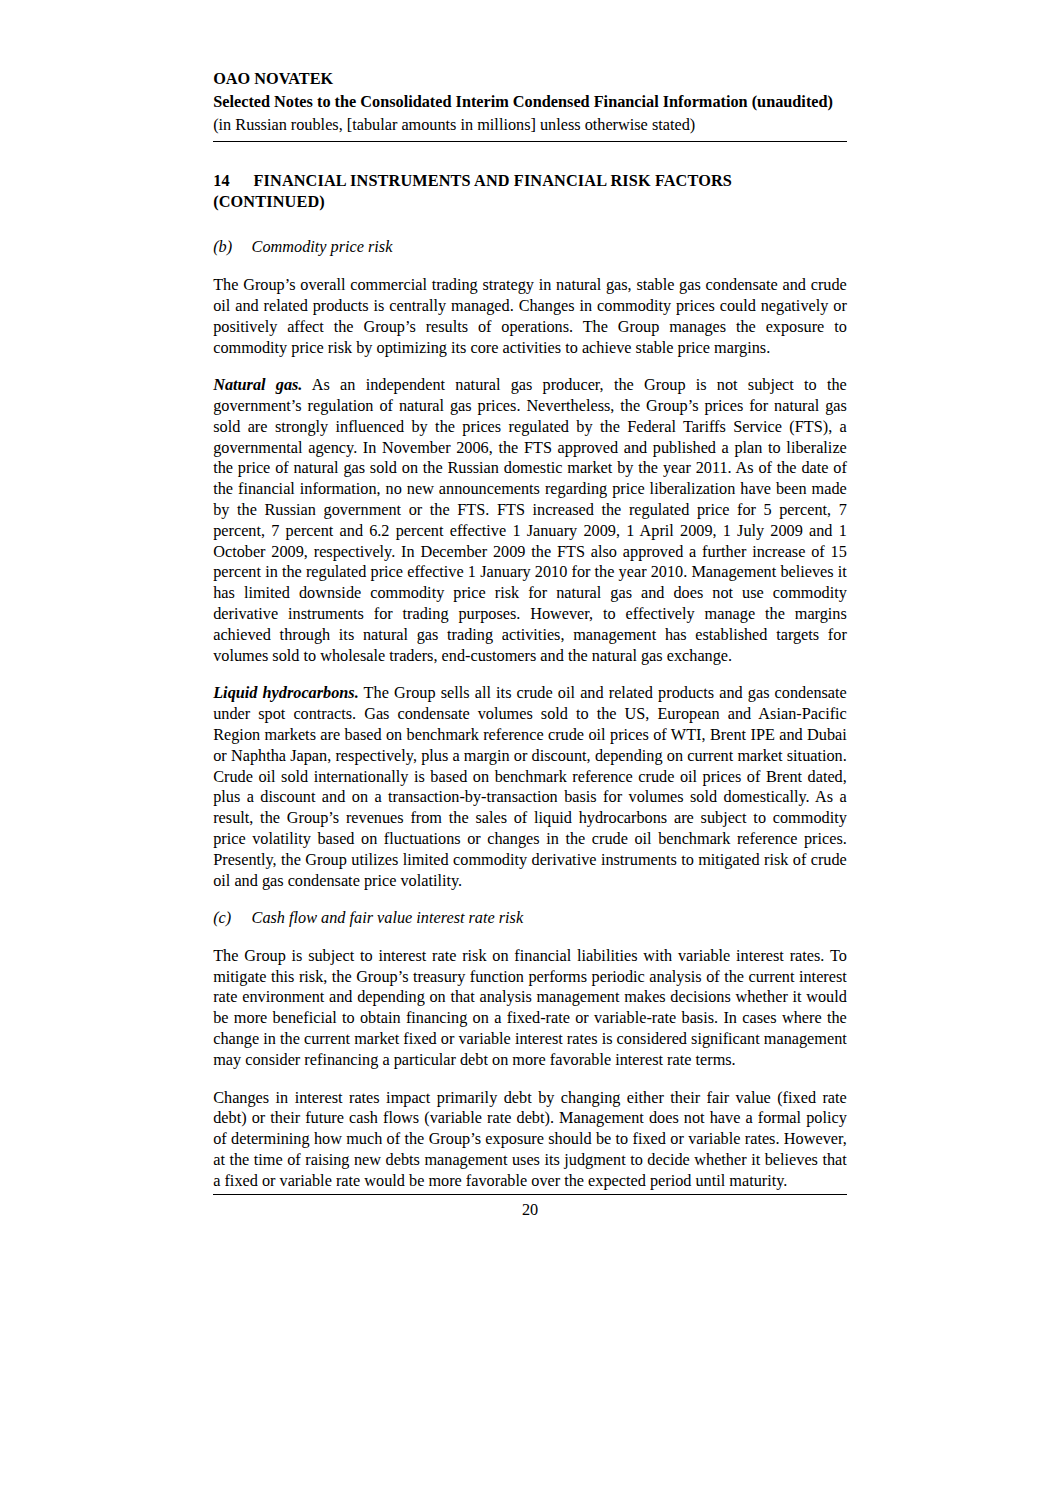OAO NOVATEK
Selected Notes to the Consolidated Interim Condensed Financial Information (unaudited)
(in Russian roubles, [tabular amounts in millions] unless otherwise stated)
14 FINANCIAL INSTRUMENTS AND FINANCIAL RISK FACTORS (CONTINUED)
(b) Commodity price risk
The Group’s overall commercial trading strategy in natural gas, stable gas condensate and crude oil and related products is centrally managed. Changes in commodity prices could negatively or positively affect the Group’s results of operations. The Group manages the exposure to commodity price risk by optimizing its core activities to achieve stable price margins.
Natural gas. As an independent natural gas producer, the Group is not subject to the government’s regulation of natural gas prices. Nevertheless, the Group’s prices for natural gas sold are strongly influenced by the prices regulated by the Federal Tariffs Service (FTS), a governmental agency. In November 2006, the FTS approved and published a plan to liberalize the price of natural gas sold on the Russian domestic market by the year 2011. As of the date of the financial information, no new announcements regarding price liberalization have been made by the Russian government or the FTS. FTS increased the regulated price for 5 percent, 7 percent, 7 percent and 6.2 percent effective 1 January 2009, 1 April 2009, 1 July 2009 and 1 October 2009, respectively. In December 2009 the FTS also approved a further increase of 15 percent in the regulated price effective 1 January 2010 for the year 2010. Management believes it has limited downside commodity price risk for natural gas and does not use commodity derivative instruments for trading purposes. However, to effectively manage the margins achieved through its natural gas trading activities, management has established targets for volumes sold to wholesale traders, end-customers and the natural gas exchange.
Liquid hydrocarbons. The Group sells all its crude oil and related products and gas condensate under spot contracts. Gas condensate volumes sold to the US, European and Asian-Pacific Region markets are based on benchmark reference crude oil prices of WTI, Brent IPE and Dubai or Naphtha Japan, respectively, plus a margin or discount, depending on current market situation. Crude oil sold internationally is based on benchmark reference crude oil prices of Brent dated, plus a discount and on a transaction-by-transaction basis for volumes sold domestically. As a result, the Group’s revenues from the sales of liquid hydrocarbons are subject to commodity price volatility based on fluctuations or changes in the crude oil benchmark reference prices. Presently, the Group utilizes limited commodity derivative instruments to mitigated risk of crude oil and gas condensate price volatility.
(c) Cash flow and fair value interest rate risk
The Group is subject to interest rate risk on financial liabilities with variable interest rates. To mitigate this risk, the Group’s treasury function performs periodic analysis of the current interest rate environment and depending on that analysis management makes decisions whether it would be more beneficial to obtain financing on a fixed-rate or variable-rate basis. In cases where the change in the current market fixed or variable interest rates is considered significant management may consider refinancing a particular debt on more favorable interest rate terms.
Changes in interest rates impact primarily debt by changing either their fair value (fixed rate debt) or their future cash flows (variable rate debt). Management does not have a formal policy of determining how much of the Group’s exposure should be to fixed or variable rates. However, at the time of raising new debts management uses its judgment to decide whether it believes that a fixed or variable rate would be more favorable over the expected period until maturity.
20